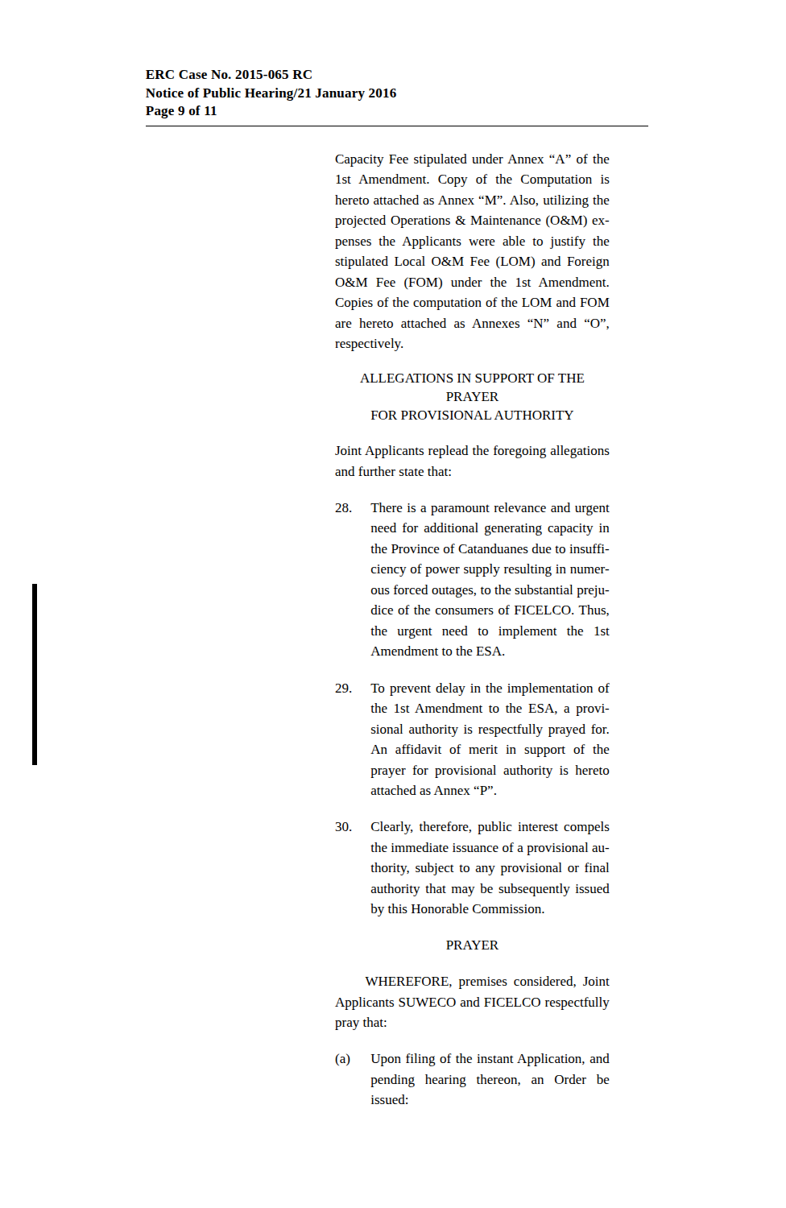ERC Case No. 2015-065 RC
Notice of Public Hearing/21 January 2016
Page 9 of 11
Capacity Fee stipulated under Annex “A” of the 1st Amendment. Copy of the Computation is hereto attached as Annex “M”. Also, utilizing the projected Operations & Maintenance (O&M) expenses the Applicants were able to justify the stipulated Local O&M Fee (LOM) and Foreign O&M Fee (FOM) under the 1st Amendment. Copies of the computation of the LOM and FOM are hereto attached as Annexes “N” and “O”, respectively.
ALLEGATIONS IN SUPPORT OF THE PRAYER
FOR PROVISIONAL AUTHORITY
Joint Applicants replead the foregoing allegations and further state that:
28. There is a paramount relevance and urgent need for additional generating capacity in the Province of Catanduanes due to insufficiency of power supply resulting in numerous forced outages, to the substantial prejudice of the consumers of FICELCO. Thus, the urgent need to implement the 1st Amendment to the ESA.
29. To prevent delay in the implementation of the 1st Amendment to the ESA, a provisional authority is respectfully prayed for. An affidavit of merit in support of the prayer for provisional authority is hereto attached as Annex “P”.
30. Clearly, therefore, public interest compels the immediate issuance of a provisional authority, subject to any provisional or final authority that may be subsequently issued by this Honorable Commission.
PRAYER
WHEREFORE, premises considered, Joint Applicants SUWECO and FICELCO respectfully pray that:
(a) Upon filing of the instant Application, and pending hearing thereon, an Order be issued: